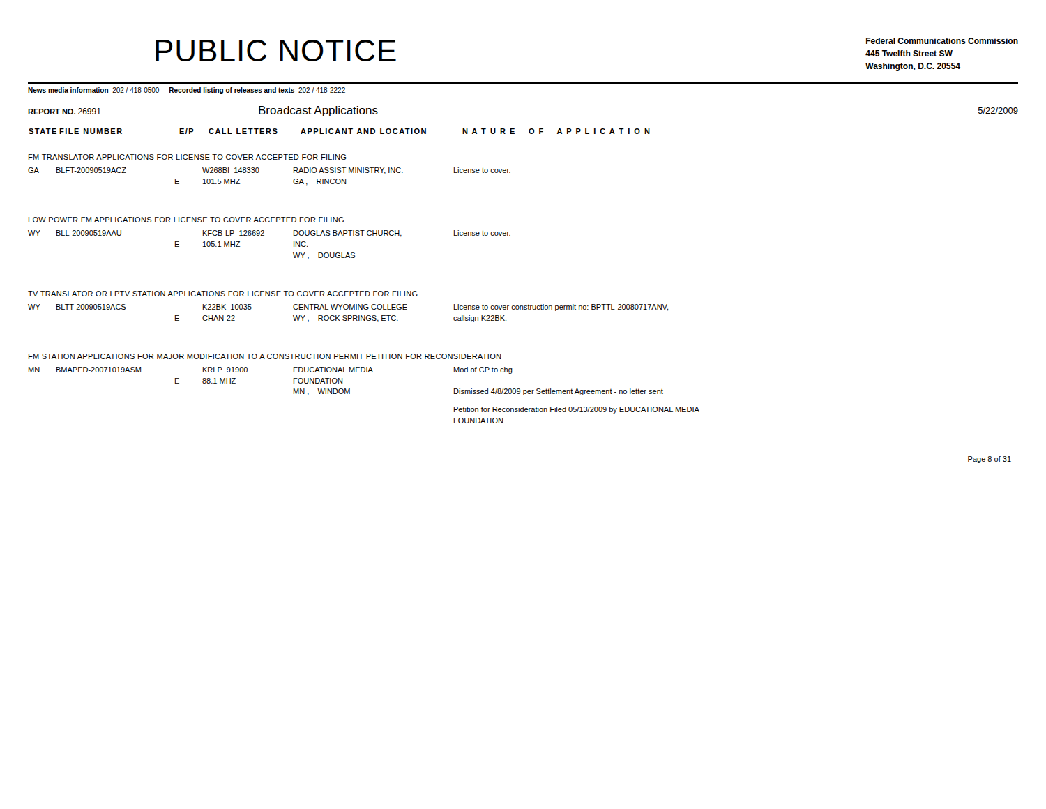PUBLIC NOTICE
Federal Communications Commission
445 Twelfth Street SW
Washington, D.C. 20554
News media information 202 / 418-0500 Recorded listing of releases and texts 202 / 418-2222
REPORT NO. 26991
Broadcast Applications
5/22/2009
| STATE | FILE NUMBER | E/P | CALL LETTERS | APPLICANT AND LOCATION | N A T U R E O F A P P L I C A T I O N |
| --- | --- | --- | --- | --- | --- |
FM TRANSLATOR APPLICATIONS FOR LICENSE TO COVER ACCEPTED FOR FILING
| GA | BLFT-20090519ACZ | | W268BI 148330 | RADIO ASSIST MINISTRY, INC. | License to cover. |
| | | E | 101.5 MHZ | GA , RINCON | |
LOW POWER FM APPLICATIONS FOR LICENSE TO COVER ACCEPTED FOR FILING
| WY | BLL-20090519AAU | | KFCB-LP 126692 | DOUGLAS BAPTIST CHURCH, | License to cover. |
| | | E | 105.1 MHZ | INC. | |
| | | | | WY , DOUGLAS | |
TV TRANSLATOR OR LPTV STATION APPLICATIONS FOR LICENSE TO COVER ACCEPTED FOR FILING
| WY | BLTT-20090519ACS | | K22BK 10035 | CENTRAL WYOMING COLLEGE | License to cover construction permit no: BPTTL-20080717ANV, |
| | | E | CHAN-22 | WY , ROCK SPRINGS, ETC. | callsign K22BK. |
FM STATION APPLICATIONS FOR MAJOR MODIFICATION TO A CONSTRUCTION PERMIT PETITION FOR RECONSIDERATION
| MN | BMAPED-20071019ASM | | KRLP 91900 | EDUCATIONAL MEDIA | Mod of CP to chg |
| | | E | 88.1 MHZ | FOUNDATION | |
| | | | | MN , WINDOM | Dismissed 4/8/2009 per Settlement Agreement - no letter sent |
| | | | | | Petition for Reconsideration Filed 05/13/2009 by EDUCATIONAL MEDIA FOUNDATION |
Page 8 of 31